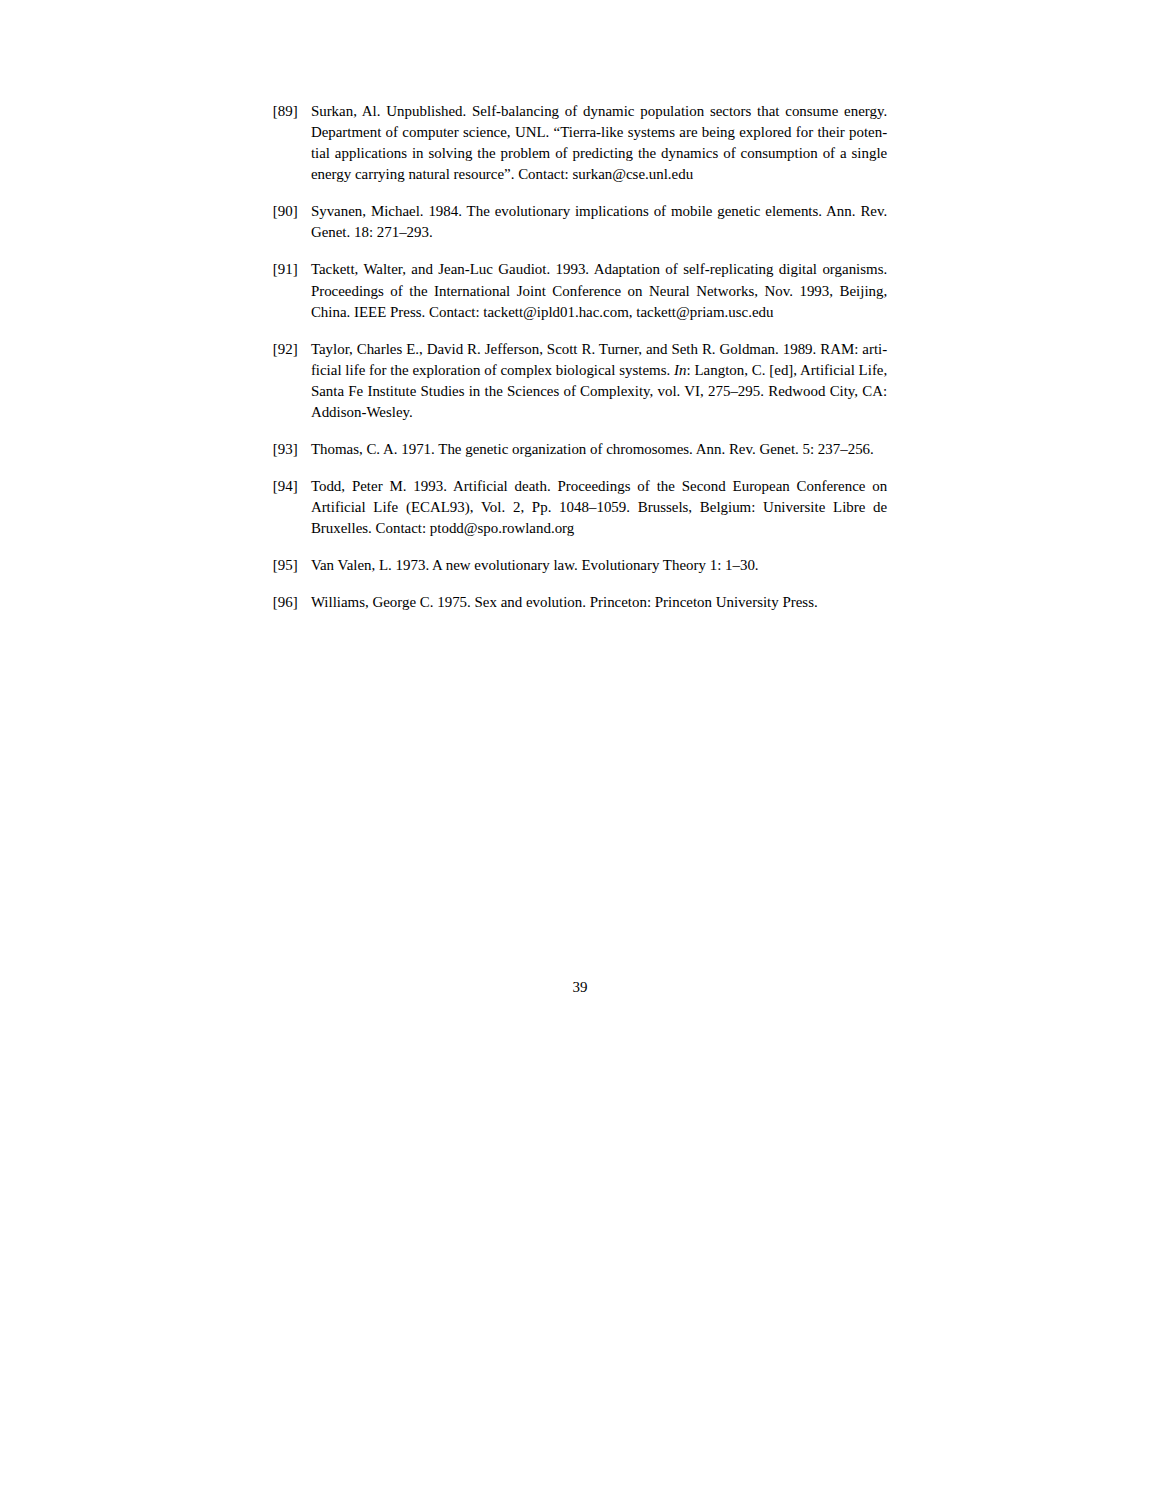[89] Surkan, Al. Unpublished. Self-balancing of dynamic population sectors that consume energy. Department of computer science, UNL. “Tierra-like systems are being explored for their potential applications in solving the problem of predicting the dynamics of consumption of a single energy carrying natural resource”. Contact: surkan@cse.unl.edu
[90] Syvanen, Michael. 1984. The evolutionary implications of mobile genetic elements. Ann. Rev. Genet. 18: 271–293.
[91] Tackett, Walter, and Jean-Luc Gaudiot. 1993. Adaptation of self-replicating digital organisms. Proceedings of the International Joint Conference on Neural Networks, Nov. 1993, Beijing, China. IEEE Press. Contact: tackett@ipld01.hac.com, tackett@priam.usc.edu
[92] Taylor, Charles E., David R. Jefferson, Scott R. Turner, and Seth R. Goldman. 1989. RAM: artificial life for the exploration of complex biological systems. In: Langton, C. [ed], Artificial Life, Santa Fe Institute Studies in the Sciences of Complexity, vol. VI, 275–295. Redwood City, CA: Addison-Wesley.
[93] Thomas, C. A. 1971. The genetic organization of chromosomes. Ann. Rev. Genet. 5: 237–256.
[94] Todd, Peter M. 1993. Artificial death. Proceedings of the Second European Conference on Artificial Life (ECAL93), Vol. 2, Pp. 1048–1059. Brussels, Belgium: Universite Libre de Bruxelles. Contact: ptodd@spo.rowland.org
[95] Van Valen, L. 1973. A new evolutionary law. Evolutionary Theory 1: 1–30.
[96] Williams, George C. 1975. Sex and evolution. Princeton: Princeton University Press.
39